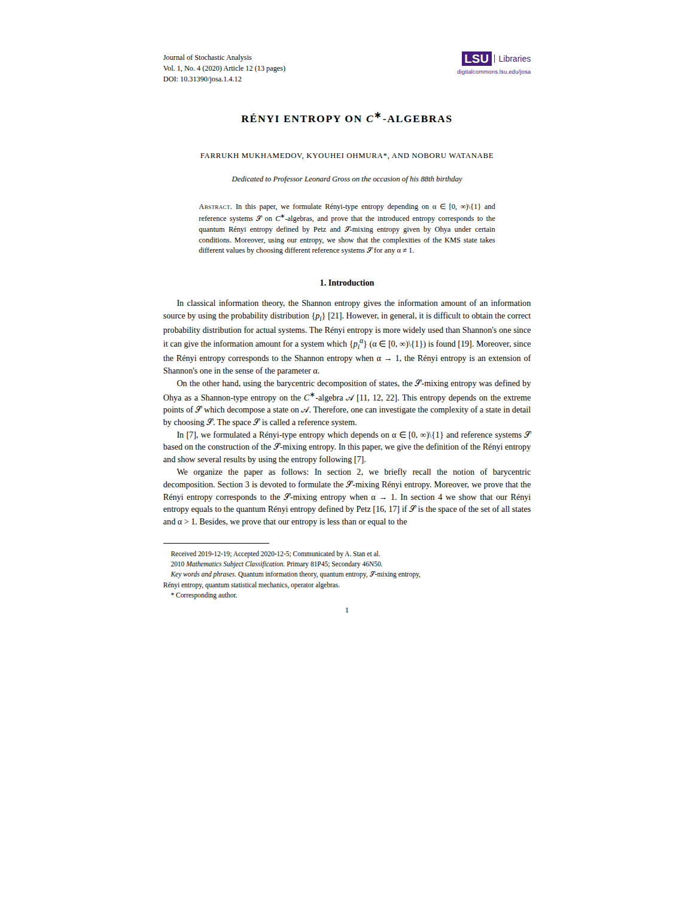Journal of Stochastic Analysis
Vol. 1, No. 4 (2020) Article 12 (13 pages)
DOI: 10.31390/josa.1.4.12
LSU Libraries
digitalcommons.lsu.edu/josa
RÉNYI ENTROPY ON C∗-ALGEBRAS
FARRUKH MUKHAMEDOV, KYOUHEI OHMURA*, AND NOBORU WATANABE
Dedicated to Professor Leonard Gross on the occasion of his 88th birthday
Abstract. In this paper, we formulate Rényi-type entropy depending on α ∈ [0, ∞)\{1} and reference systems 𝒮 on C∗-algebras, and prove that the introduced entropy corresponds to the quantum Rényi entropy defined by Petz and 𝒮-mixing entropy given by Ohya under certain conditions. Moreover, using our entropy, we show that the complexities of the KMS state takes different values by choosing different reference systems 𝒮 for any α ≠ 1.
1. Introduction
In classical information theory, the Shannon entropy gives the information amount of an information source by using the probability distribution {pi} [21]. However, in general, it is difficult to obtain the correct probability distribution for actual systems. The Rényi entropy is more widely used than Shannon's one since it can give the information amount for a system which {piα} (α ∈ [0, ∞)\{1}) is found [19]. Moreover, since the Rényi entropy corresponds to the Shannon entropy when α → 1, the Rényi entropy is an extension of Shannon's one in the sense of the parameter α.
On the other hand, using the barycentric decomposition of states, the 𝒮-mixing entropy was defined by Ohya as a Shannon-type entropy on the C∗-algebra 𝒜 [11, 12, 22]. This entropy depends on the extreme points of 𝒮 which decompose a state on 𝒜. Therefore, one can investigate the complexity of a state in detail by choosing 𝒮. The space 𝒮 is called a reference system.
In [7], we formulated a Rényi-type entropy which depends on α ∈ [0, ∞)\{1} and reference systems 𝒮 based on the construction of the 𝒮-mixing entropy. In this paper, we give the definition of the Rényi entropy and show several results by using the entropy following [7].
We organize the paper as follows: In section 2, we briefly recall the notion of barycentric decomposition. Section 3 is devoted to formulate the 𝒮-mixing Rényi entropy. Moreover, we prove that the Rényi entropy corresponds to the 𝒮-mixing entropy when α → 1. In section 4 we show that our Rényi entropy equals to the quantum Rényi entropy defined by Petz [16, 17] if 𝒮 is the space of the set of all states and α > 1. Besides, we prove that our entropy is less than or equal to the
Received 2019-12-19; Accepted 2020-12-5; Communicated by A. Stan et al.
2010 Mathematics Subject Classification. Primary 81P45; Secondary 46N50.
Key words and phrases. Quantum information theory, quantum entropy, 𝒮-mixing entropy,
Rényi entropy, quantum statistical mechanics, operator algebras.
* Corresponding author.
1